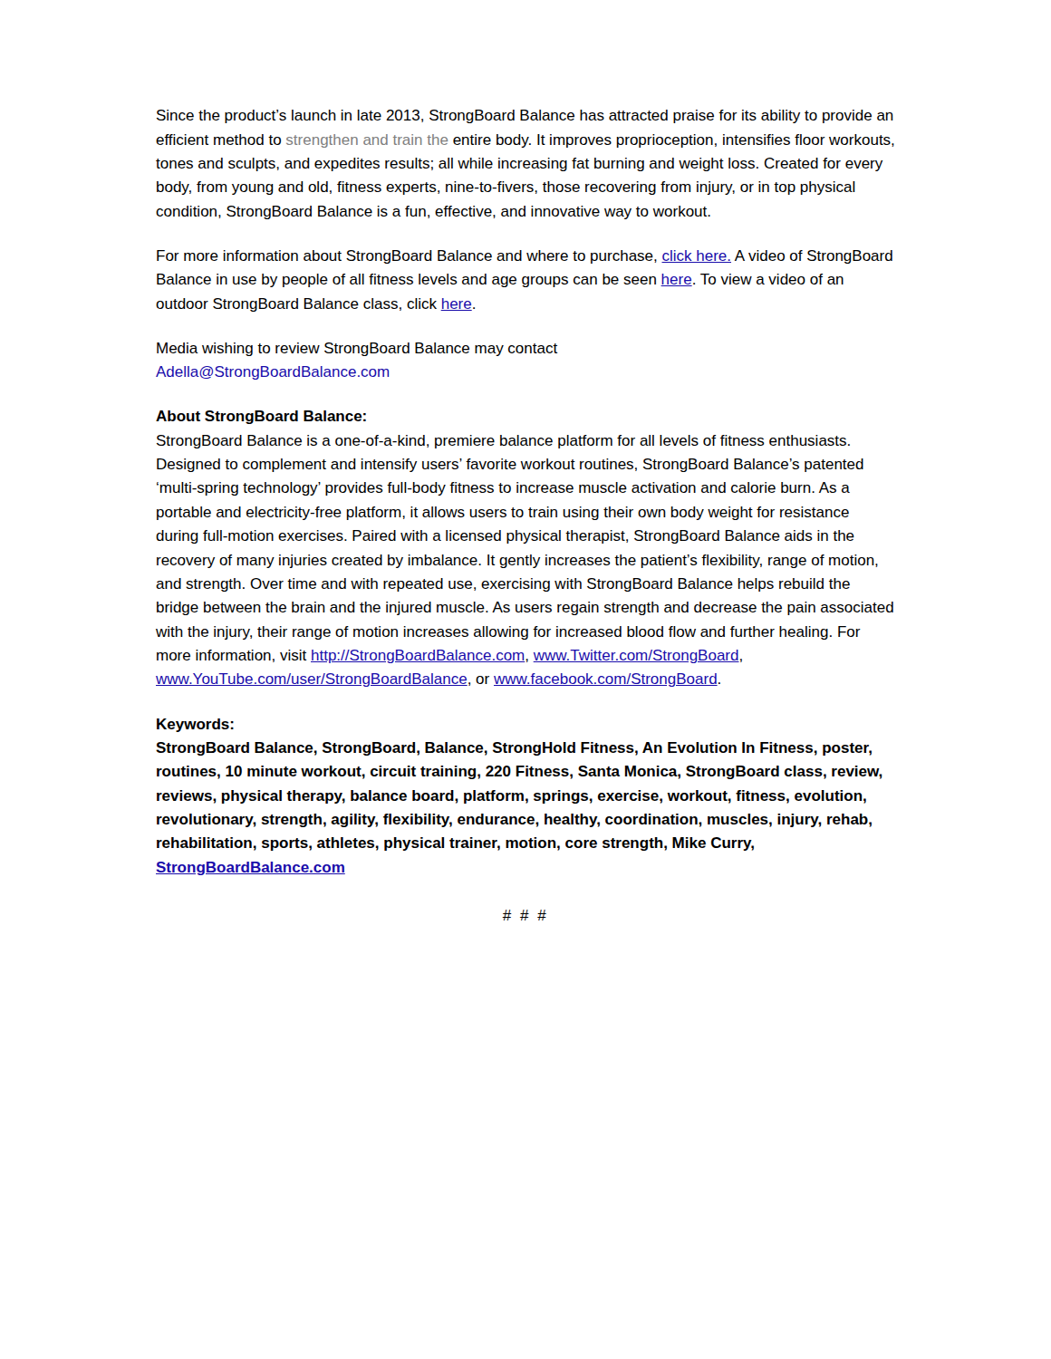Since the product’s launch in late 2013, StrongBoard Balance has attracted praise for its ability to provide an efficient method to strengthen and train the entire body. It improves proprioception, intensifies floor workouts, tones and sculpts, and expedites results; all while increasing fat burning and weight loss. Created for every body, from young and old, fitness experts, nine-to-fivers, those recovering from injury, or in top physical condition, StrongBoard Balance is a fun, effective, and innovative way to workout.
For more information about StrongBoard Balance and where to purchase, click here. A video of StrongBoard Balance in use by people of all fitness levels and age groups can be seen here. To view a video of an outdoor StrongBoard Balance class, click here.
Media wishing to review StrongBoard Balance may contact
Adella@StrongBoardBalance.com
About StrongBoard Balance:
StrongBoard Balance is a one-of-a-kind, premiere balance platform for all levels of fitness enthusiasts. Designed to complement and intensify users’ favorite workout routines, StrongBoard Balance’s patented ‘multi-spring technology’ provides full-body fitness to increase muscle activation and calorie burn. As a portable and electricity-free platform, it allows users to train using their own body weight for resistance during full-motion exercises. Paired with a licensed physical therapist, StrongBoard Balance aids in the recovery of many injuries created by imbalance. It gently increases the patient’s flexibility, range of motion, and strength. Over time and with repeated use, exercising with StrongBoard Balance helps rebuild the bridge between the brain and the injured muscle. As users regain strength and decrease the pain associated with the injury, their range of motion increases allowing for increased blood flow and further healing. For more information, visit http://StrongBoardBalance.com, www.Twitter.com/StrongBoard, www.YouTube.com/user/StrongBoardBalance, or www.facebook.com/StrongBoard.
Keywords:
StrongBoard Balance, StrongBoard, Balance, StrongHold Fitness, An Evolution In Fitness, poster, routines, 10 minute workout, circuit training, 220 Fitness, Santa Monica, StrongBoard class, review, reviews, physical therapy, balance board, platform, springs, exercise, workout, fitness, evolution, revolutionary, strength, agility, flexibility, endurance, healthy, coordination, muscles, injury, rehab, rehabilitation, sports, athletes, physical trainer, motion, core strength, Mike Curry,
StrongBoardBalance.com
# # #